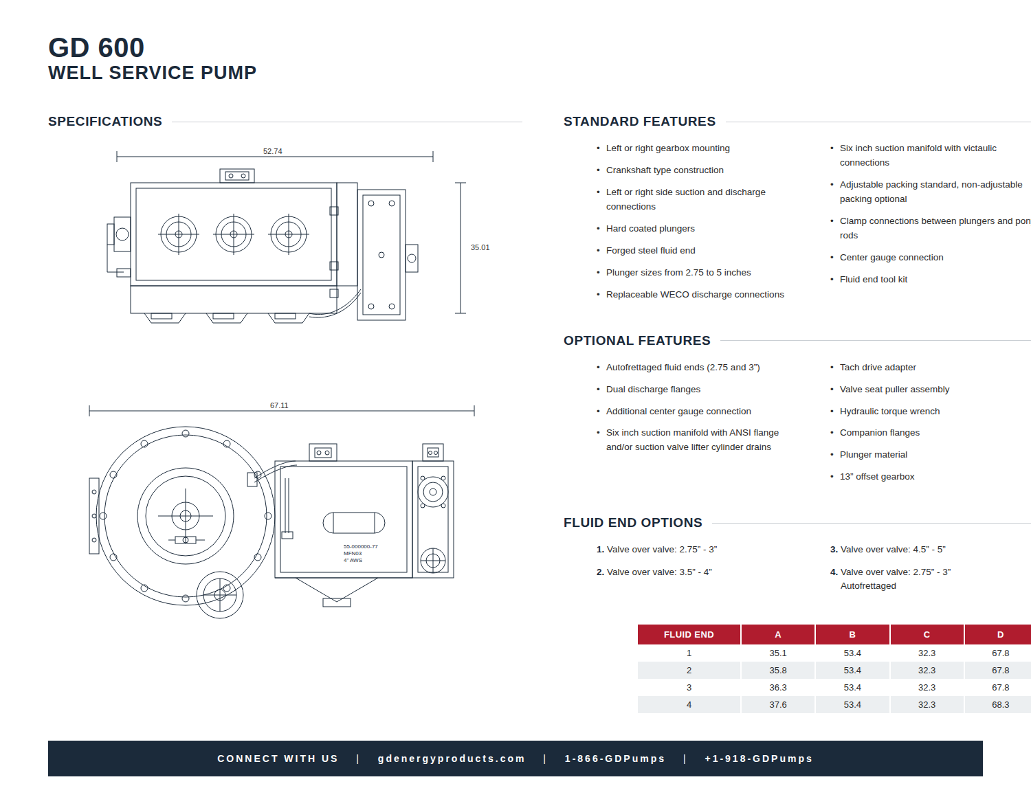GD 600WELL SERVICE PUMP
SPECIFICATIONS
52.74 35.01
55-000000-77 MFN03 4" AWS 67.11
STANDARD FEATURES
Left or right gearbox mounting
Crankshaft type construction
Left or right side suction and discharge connections
Hard coated plungers
Forged steel fluid end
Plunger sizes from 2.75 to 5 inches
Replaceable WECO discharge connections
Six inch suction manifold with victaulic connections
Adjustable packing standard, non-adjustable packing optional
Clamp connections between plungers and pony rods
Center gauge connection
Fluid end tool kit
OPTIONAL FEATURES
Autofrettaged fluid ends (2.75 and 3”)
Dual discharge flanges
Additional center gauge connection
Six inch suction manifold with ANSI flange and/or suction valve lifter cylinder drains
Tach drive adapter
Valve seat puller assembly
Hydraulic torque wrench
Companion flanges
Plunger material
13” offset gearbox
FLUID END OPTIONS
1. Valve over valve: 2.75” - 3”
2. Valve over valve: 3.5” - 4”
3. Valve over valve: 4.5” - 5”
4. Valve over valve: 2.75” - 3”
Autofrettaged
| FLUID END | A | B | C | D |
| --- | --- | --- | --- | --- |
| 1 | 35.1 | 53.4 | 32.3 | 67.8 |
| 2 | 35.8 | 53.4 | 32.3 | 67.8 |
| 3 | 36.3 | 53.4 | 32.3 | 67.8 |
| 4 | 37.6 | 53.4 | 32.3 | 68.3 |
CONNECT WITH US | gdenergyproducts.com | 1-866-GDPumps | +1-918-GDPumps